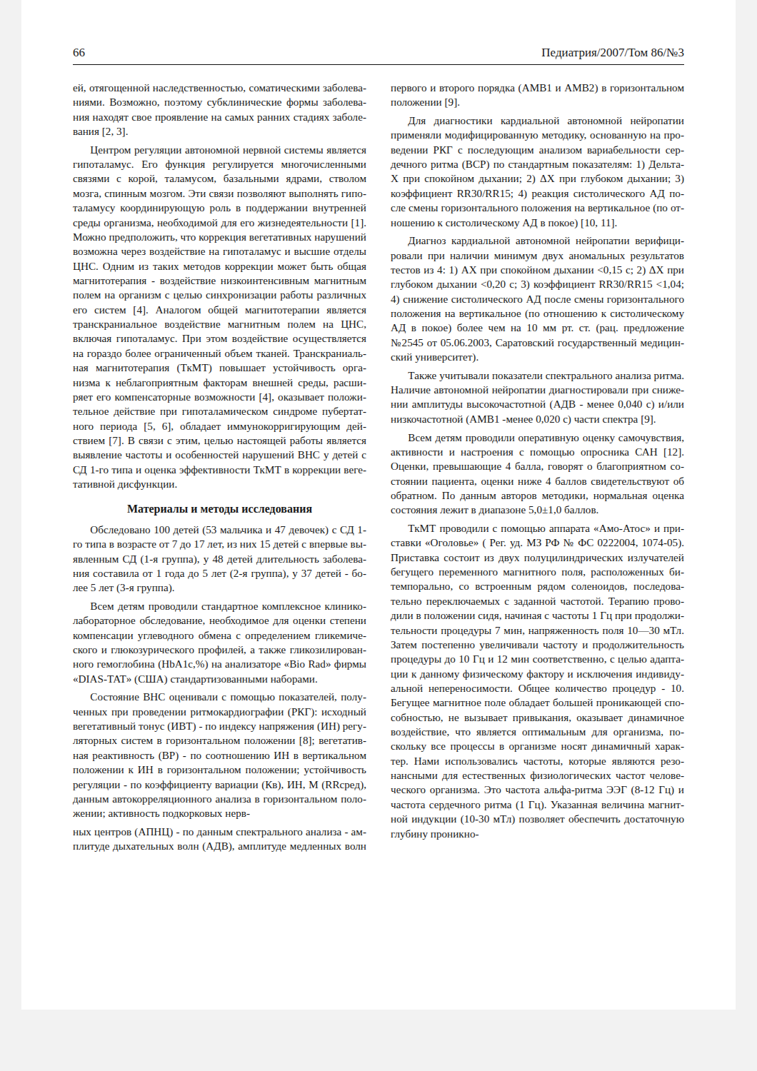66 Педиатрия/2007/Том 86/№3
ей, отягощенной наследственностью, соматическими заболеваниями. Возможно, поэтому субклинические формы заболевания находят свое проявление на самых ранних стадиях заболевания [2, 3].
Центром регуляции автономной нервной системы является гипоталамус. Его функция регулируется многочисленными связями с корой, таламусом, базальными ядрами, стволом мозга, спинным мозгом. Эти связи позволяют выполнять гипоталамусу координирующую роль в поддержании внутренней среды организма, необходимой для его жизнедеятельности [1]. Можно предположить, что коррекция вегетативных нарушений возможна через воздействие на гипоталамус и высшие отделы ЦНС. Одним из таких методов коррекции может быть общая магнитотерапия - воздействие низкоинтенсивным магнитным полем на организм с целью синхронизации работы различных его систем [4]. Аналогом общей магнитотерапии является транскраниальное воздействие магнитным полем на ЦНС, включая гипоталамус. При этом воздействие осуществляется на гораздо более ограниченный объем тканей. Транскраниальная магнитотерапия (ТкМТ) повышает устойчивость организма к неблагоприятным факторам внешней среды, расширяет его компенсаторные возможности [4], оказывает положительное действие при гипоталамическом синдроме пубертатного периода [5, 6], обладает иммунокорригирующим действием [7]. В связи с этим, целью настоящей работы является выявление частоты и особенностей нарушений ВНС у детей с СД 1-го типа и оценка эффективности ТкМТ в коррекции вегетативной дисфункции.
Материалы и методы исследования
Обследовано 100 детей (53 мальчика и 47 девочек) с СД 1-го типа в возрасте от 7 до 17 лет, из них 15 детей с впервые выявленным СД (1-я группа), у 48 детей длительность заболевания составила от 1 года до 5 лет (2-я группа), у 37 детей - более 5 лет (3-я группа).
Всем детям проводили стандартное комплексное клинико-лабораторное обследование, необходимое для оценки степени компенсации углеводного обмена с определением гликемического и глюкозурического профилей, а также гликозилированного гемоглобина (HbA1c,%) на анализаторе «Bio Rad» фирмы «DIAS-TAT» (США) стандартизованными наборами.
Состояние ВНС оценивали с помощью показателей, полученных при проведении ритмокардиографии (РКГ): исходный вегетативный тонус (ИВТ) - по индексу напряжения (ИН) регуляторных систем в горизонтальном положении [8]; вегетативная реактивность (ВР) - по соотношению ИН в вертикальном положении к ИН в горизонтальном положении; устойчивость регуляции - по коэффициенту вариации (Кв), ИН, М (RRсред), данным автокорреляционного анализа в горизонтальном положении; активность подкорковых нерв-
ных центров (АПНЦ) - по данным спектрального анализа - амплитуде дыхательных волн (АДВ), амплитуде медленных волн первого и второго порядка (АМВ1 и АМВ2) в горизонтальном положении [9].
Для диагностики кардиальной автономной нейропатии применяли модифицированную методику, основанную на проведении РКГ с последующим анализом вариабельности сердечного ритма (ВСР) по стандартным показателям: 1) Дельта-Х при спокойном дыхании; 2) ΔХ при глубоком дыхании; 3) коэффициент RR30/RR15; 4) реакция систолического АД после смены горизонтального положения на вертикальное (по отношению к систолическому АД в покое) [10, 11].
Диагноз кардиальной автономной нейропатии верифицировали при наличии минимум двух аномальных результатов тестов из 4: 1) АХ при спокойном дыхании <0,15 с; 2) ΔХ при глубоком дыхании <0,20 с; 3) коэффициент RR30/RR15 <1,04; 4) снижение систолического АД после смены горизонтального положения на вертикальное (по отношению к систолическому АД в покое) более чем на 10 мм рт. ст. (рац. предложение №2545 от 05.06.2003, Саратовский государственный медицинский университет).
Также учитывали показатели спектрального анализа ритма. Наличие автономной нейропатии диагностировали при снижении амплитуды высокочастотной (АДВ - менее 0,040 с) и/или низкочастотной (АМВ1 -менее 0,020 с) части спектра [9].
Всем детям проводили оперативную оценку самочувствия, активности и настроения с помощью опросника САН [12]. Оценки, превышающие 4 балла, говорят о благоприятном состоянии пациента, оценки ниже 4 баллов свидетельствуют об обратном. По данным авторов методики, нормальная оценка состояния лежит в диапазоне 5,0±1,0 баллов.
ТкМТ проводили с помощью аппарата «Амо-Атос» и приставки «Оголовье» ( Рег. уд. МЗ РФ № ФС 0222004, 1074-05). Приставка состоит из двух полуцилиндрических излучателей бегущего переменного магнитного поля, расположенных битемпорально, со встроенным рядом соленоидов, последовательно переключаемых с заданной частотой. Терапию проводили в положении сидя, начиная с частоты 1 Гц при продолжительности процедуры 7 мин, напряженность поля 10—30 мТл. Затем постепенно увеличивали частоту и продолжительность процедуры до 10 Гц и 12 мин соответственно, с целью адаптации к данному физическому фактору и исключения индивидуальной непереносимости. Общее количество процедур - 10. Бегущее магнитное поле обладает большей проникающей способностью, не вызывает привыкания, оказывает динамичное воздействие, что является оптимальным для организма, поскольку все процессы в организме носят динамичный характер. Нами использовались частоты, которые являются резонансными для естественных физиологических частот человеческого организма. Это частота альфа-ритма ЭЭГ (8-12 Гц) и частота сердечного ритма (1 Гц). Указанная величина магнитной индукции (10-30 мТл) позволяет обеспечить достаточную глубину проникно-